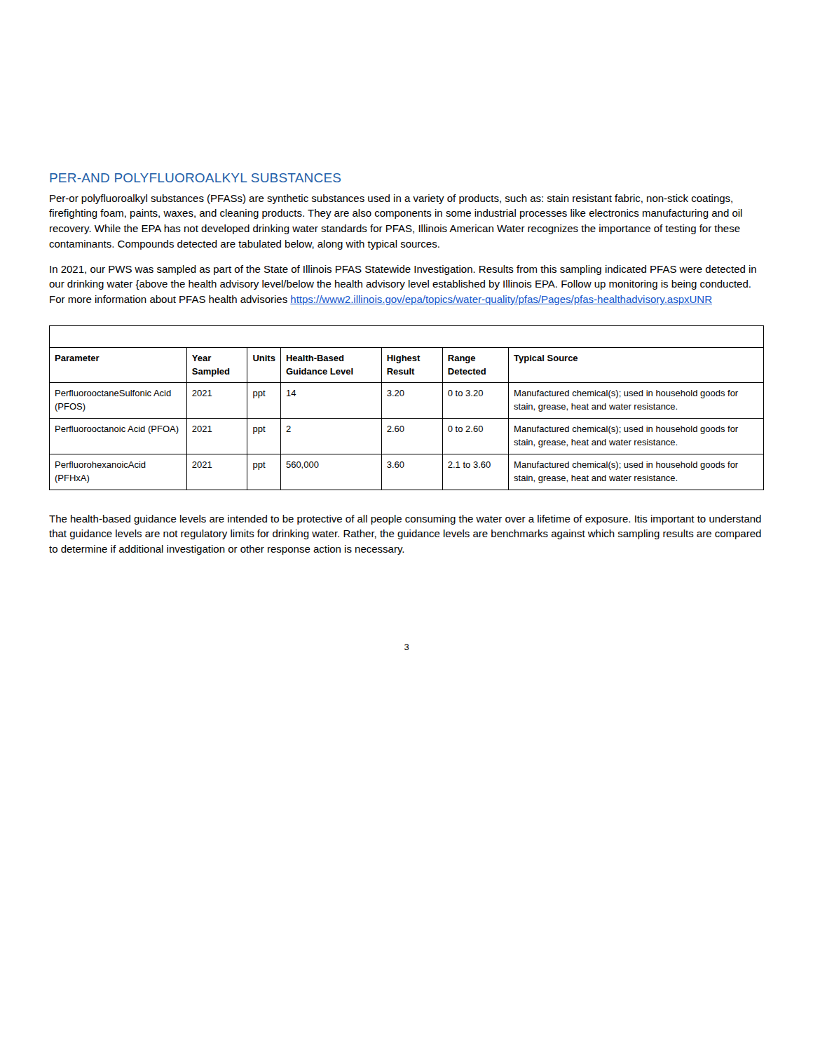PER-AND POLYFLUOROALKYL SUBSTANCES
Per-or polyfluoroalkyl substances (PFASs) are synthetic substances used in a variety of products, such as: stain resistant fabric, non-stick coatings, firefighting foam, paints, waxes, and cleaning products. They are also components in some industrial processes like electronics manufacturing and oil recovery. While the EPA has not developed drinking water standards for PFAS, Illinois American Water recognizes the importance of testing for these contaminants. Compounds detected are tabulated below, along with typical sources.
In 2021, our PWS was sampled as part of the State of Illinois PFAS Statewide Investigation. Results from this sampling indicated PFAS were detected in our drinking water {above the health advisory level/below the health advisory level established by Illinois EPA. Follow up monitoring is being conducted. For more information about PFAS health advisories https://www2.illinois.gov/epa/topics/water-quality/pfas/Pages/pfas-healthadvisory.aspxUNR
| Parameter | Year Sampled | Units | Health-Based Guidance Level | Highest Result | Range Detected | Typical Source |
| --- | --- | --- | --- | --- | --- | --- |
| PerfluorooctaneSulfonic Acid (PFOS) | 2021 | ppt | 14 | 3.20 | 0 to 3.20 | Manufactured chemical(s); used in household goods for stain, grease, heat and water resistance. |
| Perfluorooctanoic Acid (PFOA) | 2021 | ppt | 2 | 2.60 | 0 to 2.60 | Manufactured chemical(s); used in household goods for stain, grease, heat and water resistance. |
| PerfluorohexanoicAcid (PFHxA) | 2021 | ppt | 560,000 | 3.60 | 2.1 to 3.60 | Manufactured chemical(s); used in household goods for stain, grease, heat and water resistance. |
The health-based guidance levels are intended to be protective of all people consuming the water over a lifetime of exposure. Itis important to understand that guidance levels are not regulatory limits for drinking water. Rather, the guidance levels are benchmarks against which sampling results are compared to determine if additional investigation or other response action is necessary.
3